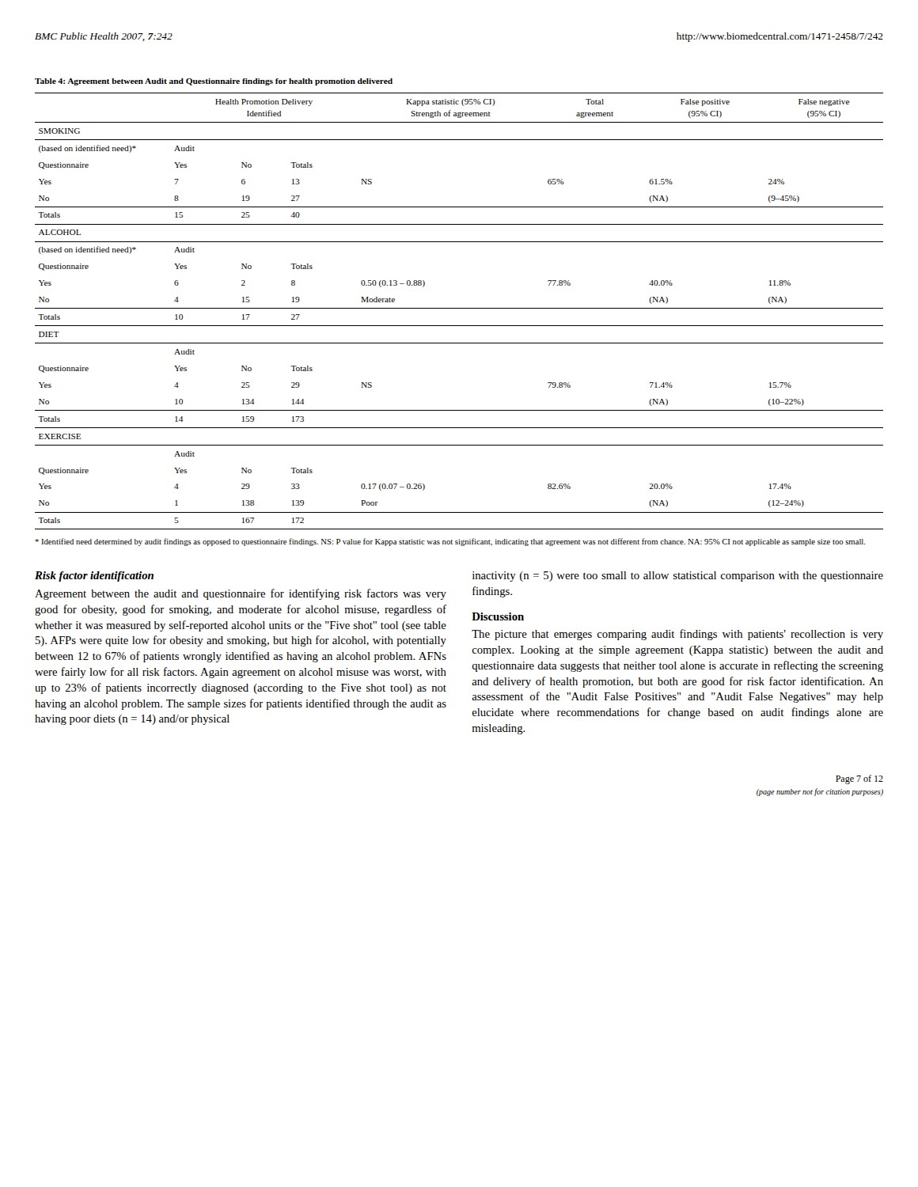BMC Public Health 2007, 7:242
http://www.biomedcentral.com/1471-2458/7/242
Table 4: Agreement between Audit and Questionnaire findings for health promotion delivered
| | Health Promotion Delivery Identified | Kappa statistic (95% CI) Strength of agreement | Total agreement | False positive (95% CI) | False negative (95% CI) |
| --- | --- | --- | --- | --- | --- |
| SMOKING | |
| (based on identified need)* | Audit | | | | | | |
| Questionnaire | Yes | No | Totals | | | | |
| Yes | 7 | 6 | 13 | NS | 65% | 61.5% | 24% |
| No | 8 | 19 | 27 | | | (NA) | (9–45%) |
| Totals | 15 | 25 | 40 | | | | |
| ALCOHOL | |
| (based on identified need)* | Audit | | | | | | |
| Questionnaire | Yes | No | Totals | | | | |
| Yes | 6 | 2 | 8 | 0.50 (0.13 – 0.88) | 77.8% | 40.0% | 11.8% |
| No | 4 | 15 | 19 | Moderate | | (NA) | (NA) |
| Totals | 10 | 17 | 27 | | | | |
| DIET | |
| | Audit | | | | | | |
| Questionnaire | Yes | No | Totals | | | | |
| Yes | 4 | 25 | 29 | NS | 79.8% | 71.4% | 15.7% |
| No | 10 | 134 | 144 | | | (NA) | (10–22%) |
| Totals | 14 | 159 | 173 | | | | |
| EXERCISE | |
| | Audit | | | | | | |
| Questionnaire | Yes | No | Totals | | | | |
| Yes | 4 | 29 | 33 | 0.17 (0.07 – 0.26) | 82.6% | 20.0% | 17.4% |
| No | 1 | 138 | 139 | Poor | | (NA) | (12–24%) |
| Totals | 5 | 167 | 172 | | | | |
* Identified need determined by audit findings as opposed to questionnaire findings. NS: P value for Kappa statistic was not significant, indicating that agreement was not different from chance. NA: 95% CI not applicable as sample size too small.
Risk factor identification
Agreement between the audit and questionnaire for identifying risk factors was very good for obesity, good for smoking, and moderate for alcohol misuse, regardless of whether it was measured by self-reported alcohol units or the "Five shot" tool (see table 5). AFPs were quite low for obesity and smoking, but high for alcohol, with potentially between 12 to 67% of patients wrongly identified as having an alcohol problem. AFNs were fairly low for all risk factors. Again agreement on alcohol misuse was worst, with up to 23% of patients incorrectly diagnosed (according to the Five shot tool) as not having an alcohol problem. The sample sizes for patients identified through the audit as having poor diets (n = 14) and/or physical
inactivity (n = 5) were too small to allow statistical comparison with the questionnaire findings.
Discussion
The picture that emerges comparing audit findings with patients' recollection is very complex. Looking at the simple agreement (Kappa statistic) between the audit and questionnaire data suggests that neither tool alone is accurate in reflecting the screening and delivery of health promotion, but both are good for risk factor identification. An assessment of the "Audit False Positives" and "Audit False Negatives" may help elucidate where recommendations for change based on audit findings alone are misleading.
Page 7 of 12
(page number not for citation purposes)